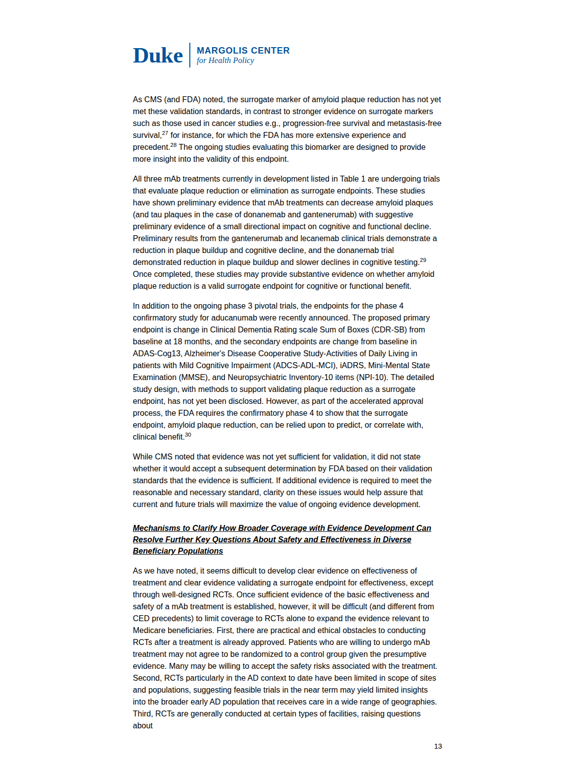Duke Margolis Center for Health Policy
As CMS (and FDA) noted, the surrogate marker of amyloid plaque reduction has not yet met these validation standards, in contrast to stronger evidence on surrogate markers such as those used in cancer studies e.g., progression-free survival and metastasis-free survival,27 for instance, for which the FDA has more extensive experience and precedent.28 The ongoing studies evaluating this biomarker are designed to provide more insight into the validity of this endpoint.
All three mAb treatments currently in development listed in Table 1 are undergoing trials that evaluate plaque reduction or elimination as surrogate endpoints. These studies have shown preliminary evidence that mAb treatments can decrease amyloid plaques (and tau plaques in the case of donanemab and gantenerumab) with suggestive preliminary evidence of a small directional impact on cognitive and functional decline. Preliminary results from the gantenerumab and lecanemab clinical trials demonstrate a reduction in plaque buildup and cognitive decline, and the donanemab trial demonstrated reduction in plaque buildup and slower declines in cognitive testing.29 Once completed, these studies may provide substantive evidence on whether amyloid plaque reduction is a valid surrogate endpoint for cognitive or functional benefit.
In addition to the ongoing phase 3 pivotal trials, the endpoints for the phase 4 confirmatory study for aducanumab were recently announced. The proposed primary endpoint is change in Clinical Dementia Rating scale Sum of Boxes (CDR-SB) from baseline at 18 months, and the secondary endpoints are change from baseline in ADAS-Cog13, Alzheimer's Disease Cooperative Study-Activities of Daily Living in patients with Mild Cognitive Impairment (ADCS-ADL-MCI), iADRS, Mini-Mental State Examination (MMSE), and Neuropsychiatric Inventory-10 items (NPI-10). The detailed study design, with methods to support validating plaque reduction as a surrogate endpoint, has not yet been disclosed. However, as part of the accelerated approval process, the FDA requires the confirmatory phase 4 to show that the surrogate endpoint, amyloid plaque reduction, can be relied upon to predict, or correlate with, clinical benefit.30
While CMS noted that evidence was not yet sufficient for validation, it did not state whether it would accept a subsequent determination by FDA based on their validation standards that the evidence is sufficient. If additional evidence is required to meet the reasonable and necessary standard, clarity on these issues would help assure that current and future trials will maximize the value of ongoing evidence development.
Mechanisms to Clarify How Broader Coverage with Evidence Development Can Resolve Further Key Questions About Safety and Effectiveness in Diverse Beneficiary Populations
As we have noted, it seems difficult to develop clear evidence on effectiveness of treatment and clear evidence validating a surrogate endpoint for effectiveness, except through well-designed RCTs. Once sufficient evidence of the basic effectiveness and safety of a mAb treatment is established, however, it will be difficult (and different from CED precedents) to limit coverage to RCTs alone to expand the evidence relevant to Medicare beneficiaries. First, there are practical and ethical obstacles to conducting RCTs after a treatment is already approved. Patients who are willing to undergo mAb treatment may not agree to be randomized to a control group given the presumptive evidence. Many may be willing to accept the safety risks associated with the treatment. Second, RCTs particularly in the AD context to date have been limited in scope of sites and populations, suggesting feasible trials in the near term may yield limited insights into the broader early AD population that receives care in a wide range of geographies. Third, RCTs are generally conducted at certain types of facilities, raising questions about
13